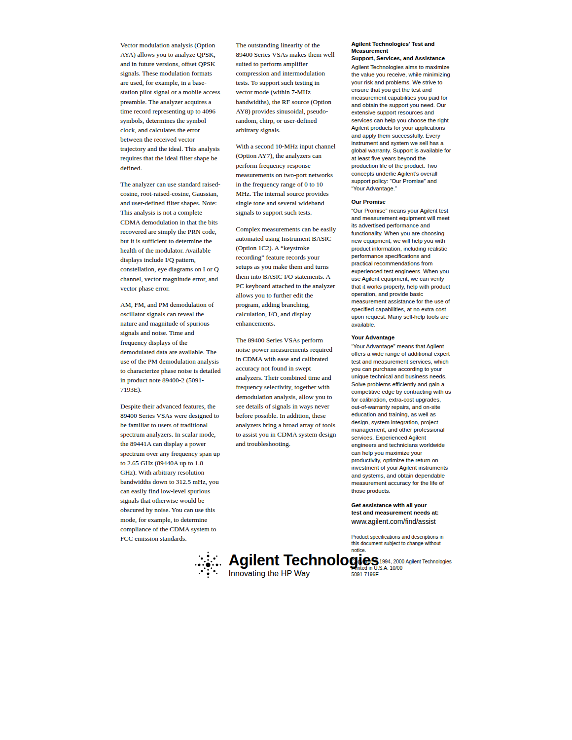Vector modulation analysis (Option AYA) allows you to analyze QPSK, and in future versions, offset QPSK signals. These modulation formats are used, for example, in a base-station pilot signal or a mobile access preamble. The analyzer acquires a time record representing up to 4096 symbols, determines the symbol clock, and calculates the error between the received vector trajectory and the ideal. This analysis requires that the ideal filter shape be defined.
The analyzer can use standard raised-cosine, root-raised-cosine, Gaussian, and user-defined filter shapes. Note: This analysis is not a complete CDMA demodulation in that the bits recovered are simply the PRN code, but it is sufficient to determine the health of the modulator. Available displays include I/Q pattern, constellation, eye diagrams on I or Q channel, vector magnitude error, and vector phase error.
AM, FM, and PM demodulation of oscillator signals can reveal the nature and magnitude of spurious signals and noise. Time and frequency displays of the demodulated data are available. The use of the PM demodulation analysis to characterize phase noise is detailed in product note 89400-2 (5091-7193E).
Despite their advanced features, the 89400 Series VSAs were designed to be familiar to users of traditional spectrum analyzers. In scalar mode, the 89441A can display a power spectrum over any frequency span up to 2.65 GHz (89440A up to 1.8 GHz). With arbitrary resolution bandwidths down to 312.5 mHz, you can easily find low-level spurious signals that otherwise would be obscured by noise. You can use this mode, for example, to determine compliance of the CDMA system to FCC emission standards.
The outstanding linearity of the 89400 Series VSAs makes them well suited to perform amplifier compression and intermodulation tests. To support such testing in vector mode (within 7-MHz bandwidths), the RF source (Option AY8) provides sinusoidal, pseudo-random, chirp, or user-defined arbitrary signals.
With a second 10-MHz input channel (Option AY7), the analyzers can perform frequency response measurements on two-port networks in the frequency range of 0 to 10 MHz. The internal source provides single tone and several wideband signals to support such tests.
Complex measurements can be easily automated using Instrument BASIC (Option 1C2). A “keystroke recording” feature records your setups as you make them and turns them into BASIC I/O statements. A PC keyboard attached to the analyzer allows you to further edit the program, adding branching, calculation, I/O, and display enhancements.
The 89400 Series VSAs perform noise-power measurements required in CDMA with ease and calibrated accuracy not found in swept analyzers. Their combined time and frequency selectivity, together with demodulation analysis, allow you to see details of signals in ways never before possible. In addition, these analyzers bring a broad array of tools to assist you in CDMA system design and troubleshooting.
Agilent Technologies’ Test and Measurement
Support, Services, and Assistance
Agilent Technologies aims to maximize the value you receive, while minimizing your risk and problems. We strive to ensure that you get the test and measurement capabilities you paid for and obtain the support you need. Our extensive support resources and services can help you choose the right Agilent products for your applications and apply them successfully. Every instrument and system we sell has a global warranty. Support is available for at least five years beyond the production life of the product. Two concepts underlie Agilent’s overall support policy: “Our Promise” and “Your Advantage.”
Our Promise
“Our Promise” means your Agilent test and measurement equipment will meet its advertised performance and functionality. When you are choosing new equipment, we will help you with product information, including realistic performance specifications and practical recommendations from experienced test engineers. When you use Agilent equipment, we can verify that it works properly, help with product operation, and provide basic measurement assistance for the use of specified capabilities, at no extra cost upon request. Many self-help tools are available.
Your Advantage
“Your Advantage” means that Agilent offers a wide range of additional expert test and measurement services, which you can purchase according to your unique technical and business needs. Solve problems efficiently and gain a competitive edge by contracting with us for calibration, extra-cost upgrades, out-of-warranty repairs, and on-site education and training, as well as design, system integration, project management, and other professional services. Experienced Agilent engineers and technicians worldwide can help you maximize your productivity, optimize the return on investment of your Agilent instruments and systems, and obtain dependable measurement accuracy for the life of those products.
Get assistance with all your
test and measurement needs at:
www.agilent.com/find/assist
Product specifications and descriptions in this document subject to change without notice.
Copyright © 1994, 2000 Agilent Technologies
Printed in U.S.A. 10/00
5091-7196E
Agilent Technologies
Innovating the HP Way